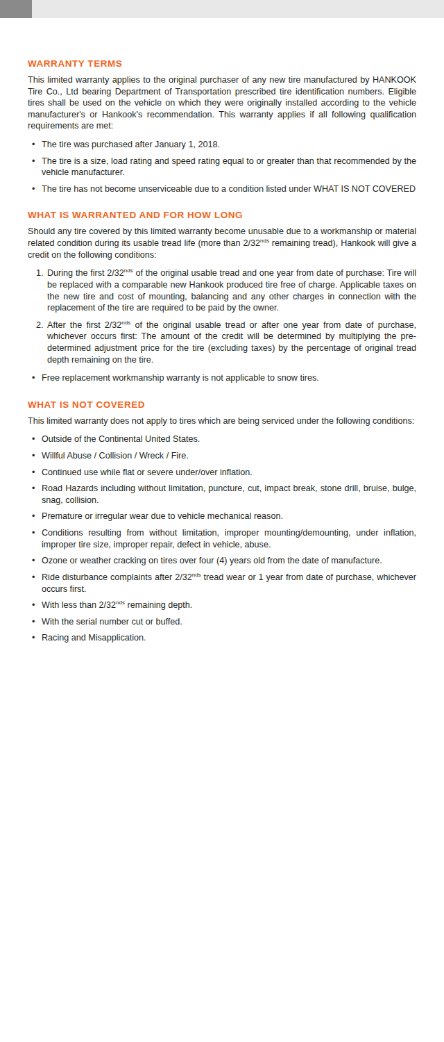WARRANTY TERMS
This limited warranty applies to the original purchaser of any new tire manufactured by HANKOOK Tire Co., Ltd bearing Department of Transportation prescribed tire identification numbers. Eligible tires shall be used on the vehicle on which they were originally installed according to the vehicle manufacturer's or Hankook's recommendation. This warranty applies if all following qualification requirements are met:
The tire was purchased after January 1, 2018.
The tire is a size, load rating and speed rating equal to or greater than that recommended by the vehicle manufacturer.
The tire has not become unserviceable due to a condition listed under WHAT IS NOT COVERED
WHAT IS WARRANTED AND FOR HOW LONG
Should any tire covered by this limited warranty become unusable due to a workmanship or material related condition during its usable tread life (more than 2/32nds remaining tread), Hankook will give a credit on the following conditions:
During the first 2/32nds of the original usable tread and one year from date of purchase: Tire will be replaced with a comparable new Hankook produced tire free of charge. Applicable taxes on the new tire and cost of mounting, balancing and any other charges in connection with the replacement of the tire are required to be paid by the owner.
After the first 2/32nds of the original usable tread or after one year from date of purchase, whichever occurs first: The amount of the credit will be determined by multiplying the pre-determined adjustment price for the tire (excluding taxes) by the percentage of original tread depth remaining on the tire.
Free replacement workmanship warranty is not applicable to snow tires.
WHAT IS NOT COVERED
This limited warranty does not apply to tires which are being serviced under the following conditions:
Outside of the Continental United States.
Willful Abuse / Collision / Wreck / Fire.
Continued use while flat or severe under/over inflation.
Road Hazards including without limitation, puncture, cut, impact break, stone drill, bruise, bulge, snag, collision.
Premature or irregular wear due to vehicle mechanical reason.
Conditions resulting from without limitation, improper mounting/demounting, under inflation, improper tire size, improper repair, defect in vehicle, abuse.
Ozone or weather cracking on tires over four (4) years old from the date of manufacture.
Ride disturbance complaints after 2/32nds tread wear or 1 year from date of purchase, whichever occurs first.
With less than 2/32nds remaining depth.
With the serial number cut or buffed.
Racing and Misapplication.